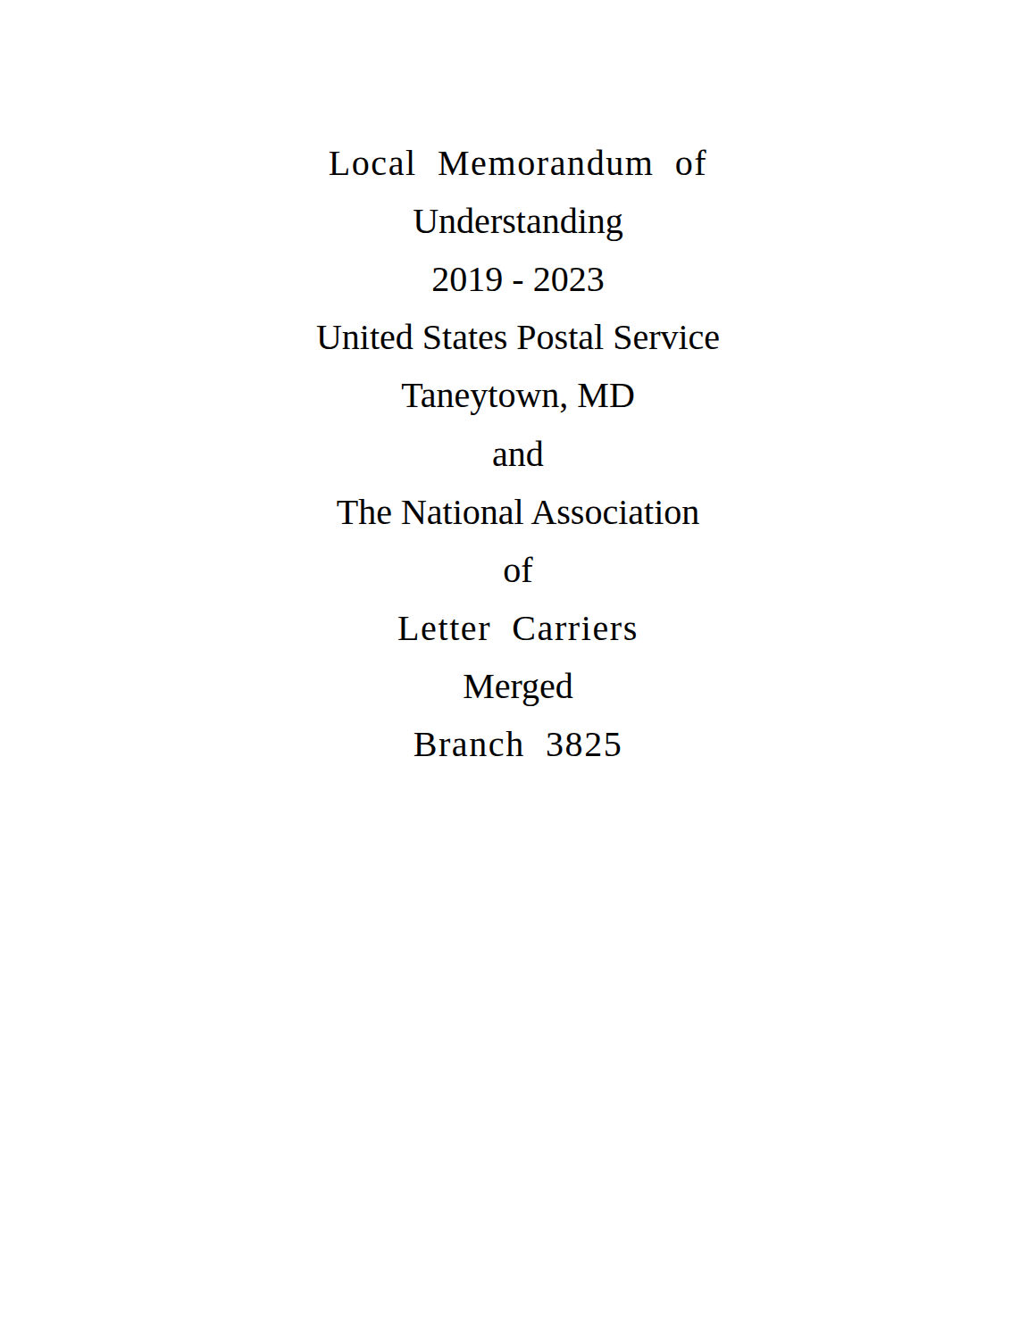Local Memorandum of
Understanding
2019 - 2023
United States Postal Service
Taneytown, MD
and
The National Association
of
Letter Carriers
Merged
Branch 3825